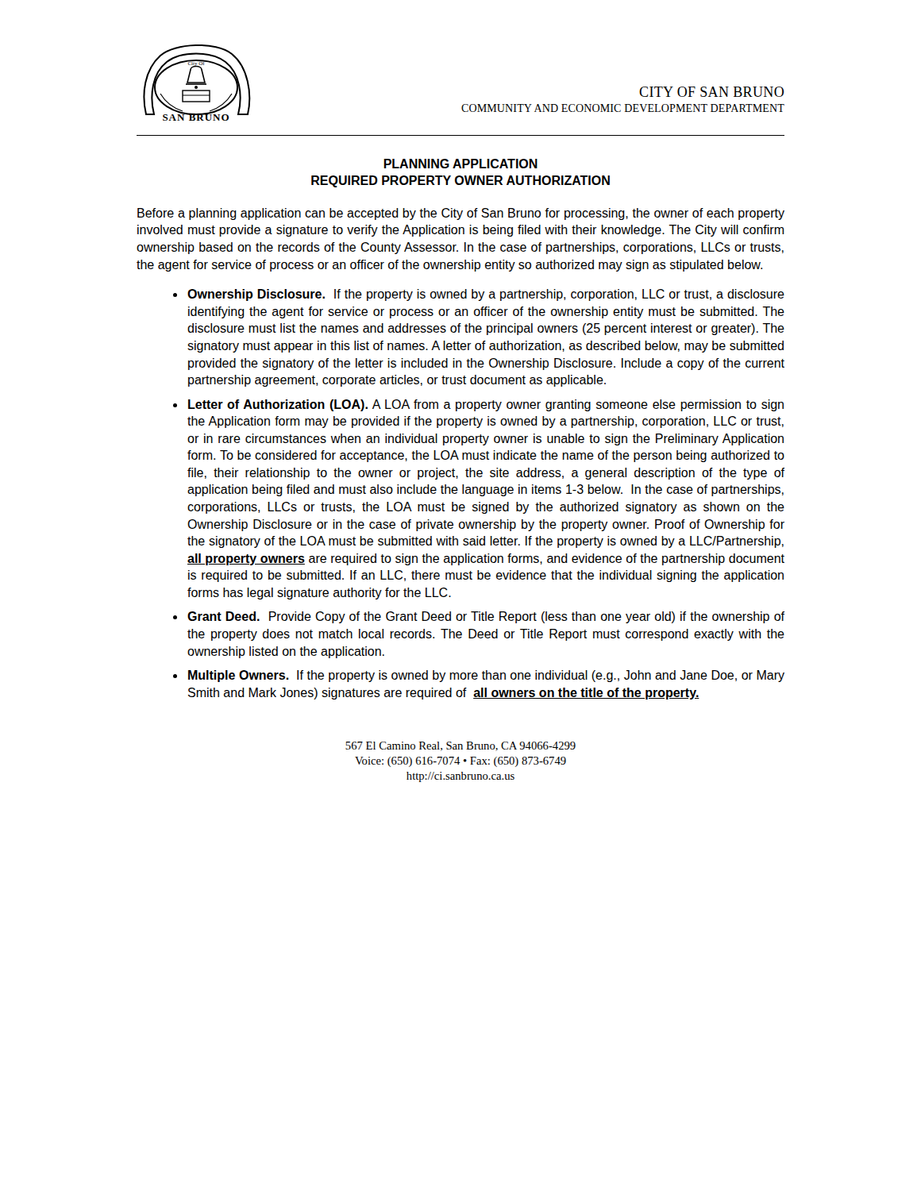City Of SAN BRUNO
CITY OF SAN BRUNO
COMMUNITY AND ECONOMIC DEVELOPMENT DEPARTMENT
PLANNING APPLICATION
REQUIRED PROPERTY OWNER AUTHORIZATION
Before a planning application can be accepted by the City of San Bruno for processing, the owner of each property involved must provide a signature to verify the Application is being filed with their knowledge. The City will confirm ownership based on the records of the County Assessor. In the case of partnerships, corporations, LLCs or trusts, the agent for service of process or an officer of the ownership entity so authorized may sign as stipulated below.
Ownership Disclosure. If the property is owned by a partnership, corporation, LLC or trust, a disclosure identifying the agent for service or process or an officer of the ownership entity must be submitted. The disclosure must list the names and addresses of the principal owners (25 percent interest or greater). The signatory must appear in this list of names. A letter of authorization, as described below, may be submitted provided the signatory of the letter is included in the Ownership Disclosure. Include a copy of the current partnership agreement, corporate articles, or trust document as applicable.
Letter of Authorization (LOA). A LOA from a property owner granting someone else permission to sign the Application form may be provided if the property is owned by a partnership, corporation, LLC or trust, or in rare circumstances when an individual property owner is unable to sign the Preliminary Application form. To be considered for acceptance, the LOA must indicate the name of the person being authorized to file, their relationship to the owner or project, the site address, a general description of the type of application being filed and must also include the language in items 1-3 below. In the case of partnerships, corporations, LLCs or trusts, the LOA must be signed by the authorized signatory as shown on the Ownership Disclosure or in the case of private ownership by the property owner. Proof of Ownership for the signatory of the LOA must be submitted with said letter. If the property is owned by a LLC/Partnership, all property owners are required to sign the application forms, and evidence of the partnership document is required to be submitted. If an LLC, there must be evidence that the individual signing the application forms has legal signature authority for the LLC.
Grant Deed. Provide Copy of the Grant Deed or Title Report (less than one year old) if the ownership of the property does not match local records. The Deed or Title Report must correspond exactly with the ownership listed on the application.
Multiple Owners. If the property is owned by more than one individual (e.g., John and Jane Doe, or Mary Smith and Mark Jones) signatures are required of all owners on the title of the property.
567 El Camino Real, San Bruno, CA 94066-4299
Voice: (650) 616-7074 • Fax: (650) 873-6749
http://ci.sanbruno.ca.us